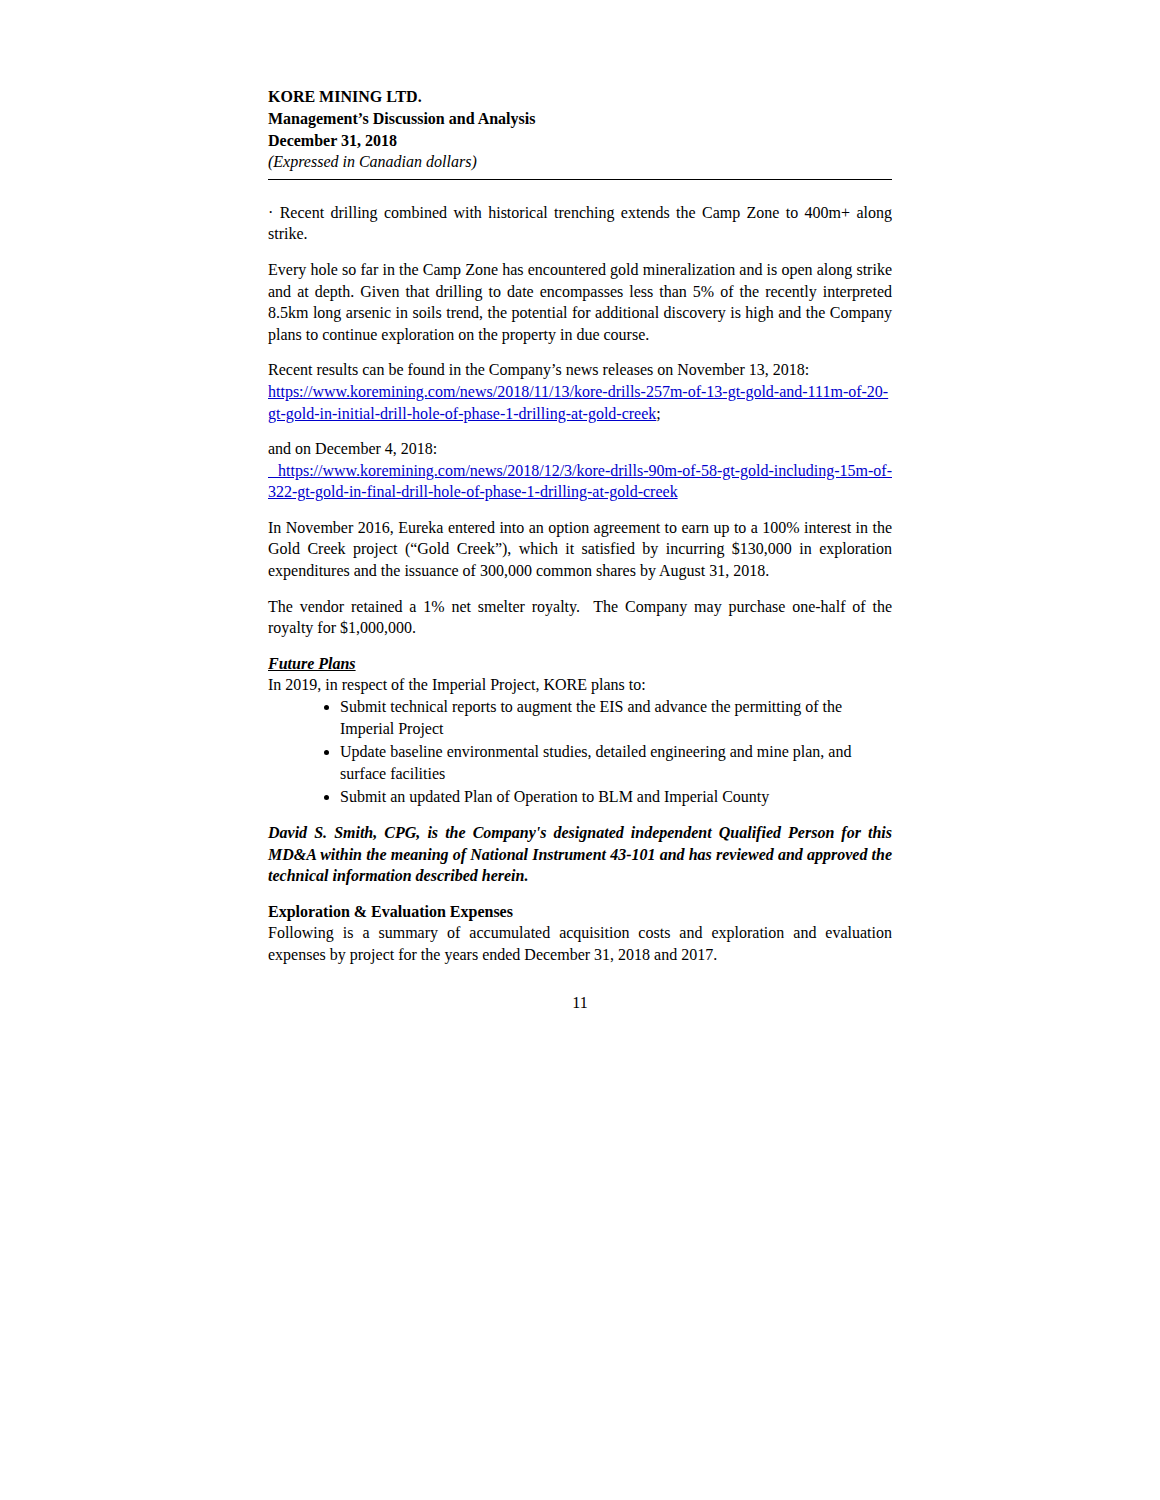KORE MINING LTD.
Management’s Discussion and Analysis
December 31, 2018
(Expressed in Canadian dollars)
· Recent drilling combined with historical trenching extends the Camp Zone to 400m+ along strike.
Every hole so far in the Camp Zone has encountered gold mineralization and is open along strike and at depth. Given that drilling to date encompasses less than 5% of the recently interpreted 8.5km long arsenic in soils trend, the potential for additional discovery is high and the Company plans to continue exploration on the property in due course.
Recent results can be found in the Company’s news releases on November 13, 2018:
https://www.koremining.com/news/2018/11/13/kore-drills-257m-of-13-gt-gold-and-111m-of-20-gt-gold-in-initial-drill-hole-of-phase-1-drilling-at-gold-creek;
and on December 4, 2018:
https://www.koremining.com/news/2018/12/3/kore-drills-90m-of-58-gt-gold-including-15m-of-322-gt-gold-in-final-drill-hole-of-phase-1-drilling-at-gold-creek
In November 2016, Eureka entered into an option agreement to earn up to a 100% interest in the Gold Creek project (“Gold Creek”), which it satisfied by incurring $130,000 in exploration expenditures and the issuance of 300,000 common shares by August 31, 2018.
The vendor retained a 1% net smelter royalty. The Company may purchase one-half of the royalty for $1,000,000.
Future Plans
In 2019, in respect of the Imperial Project, KORE plans to:
Submit technical reports to augment the EIS and advance the permitting of the Imperial Project
Update baseline environmental studies, detailed engineering and mine plan, and surface facilities
Submit an updated Plan of Operation to BLM and Imperial County
David S. Smith, CPG, is the Company's designated independent Qualified Person for this MD&A within the meaning of National Instrument 43-101 and has reviewed and approved the technical information described herein.
Exploration & Evaluation Expenses
Following is a summary of accumulated acquisition costs and exploration and evaluation expenses by project for the years ended December 31, 2018 and 2017.
11